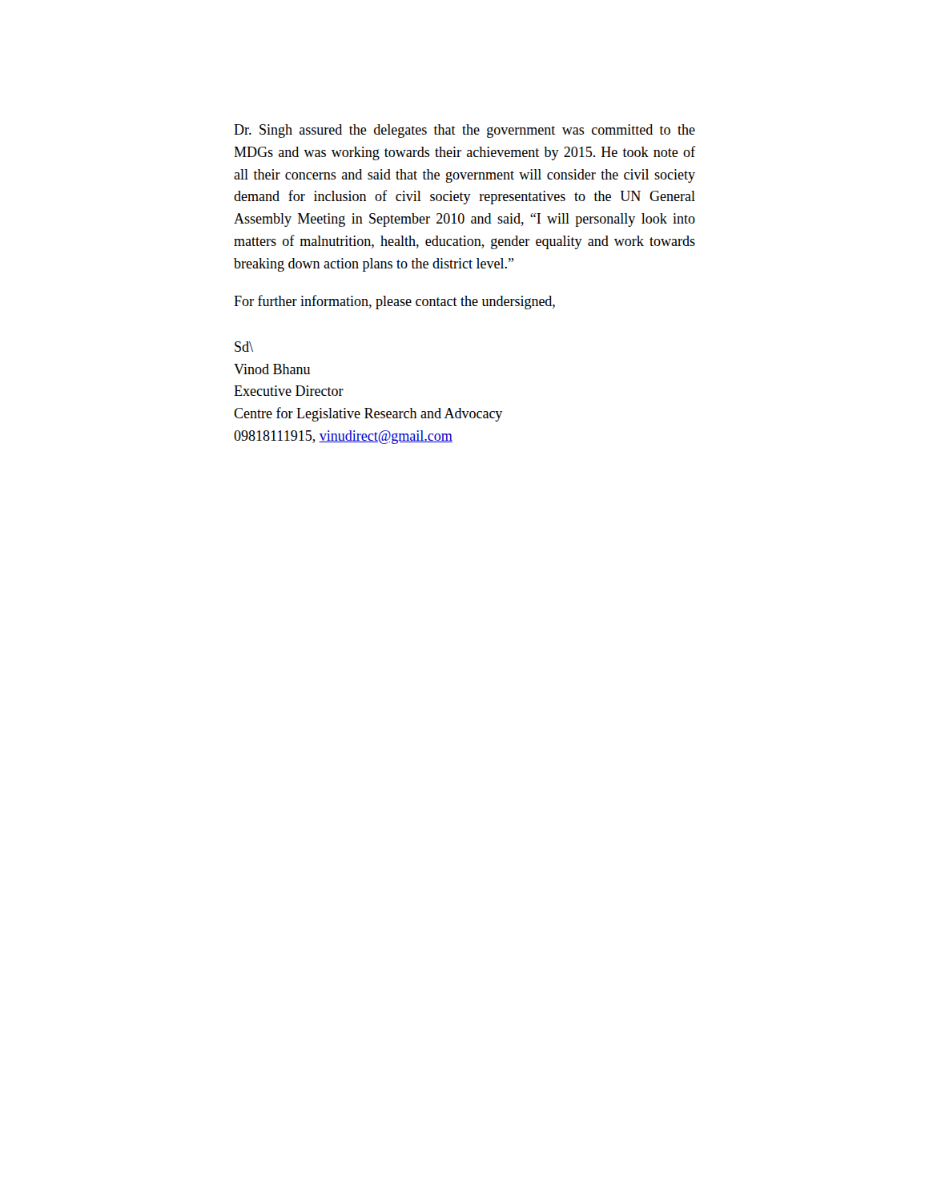Dr. Singh assured the delegates that the government was committed to the MDGs and was working towards their achievement by 2015. He took note of all their concerns and said that the government will consider the civil society demand for inclusion of civil society representatives to the UN General Assembly Meeting in September 2010 and said, “I will personally look into matters of malnutrition, health, education, gender equality and work towards breaking down action plans to the district level.”
For further information, please contact the undersigned,
Sd\
Vinod Bhanu
Executive Director
Centre for Legislative Research and Advocacy
09818111915, vinudirect@gmail.com